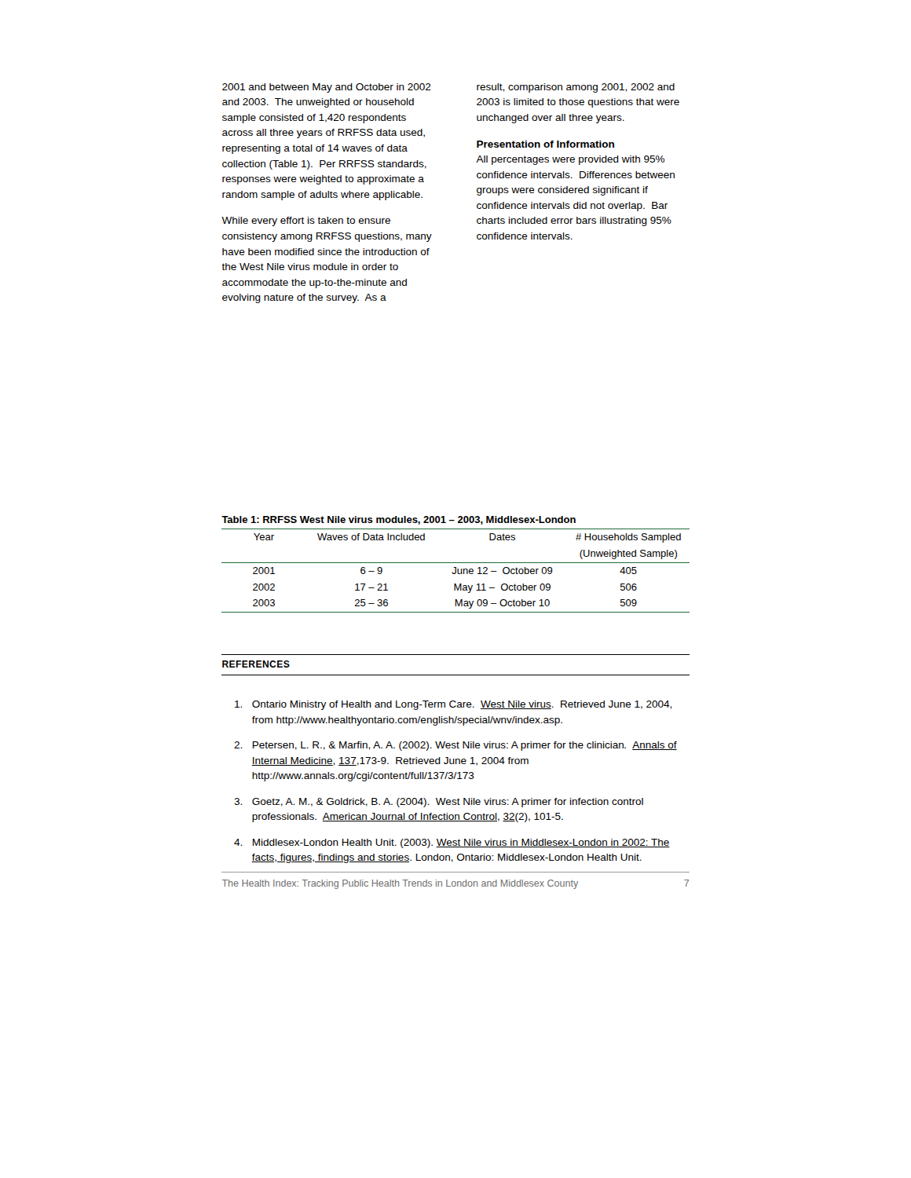2001 and between May and October in 2002 and 2003. The unweighted or household sample consisted of 1,420 respondents across all three years of RRFSS data used, representing a total of 14 waves of data collection (Table 1). Per RRFSS standards, responses were weighted to approximate a random sample of adults where applicable.
While every effort is taken to ensure consistency among RRFSS questions, many have been modified since the introduction of the West Nile virus module in order to accommodate the up-to-the-minute and evolving nature of the survey. As a
result, comparison among 2001, 2002 and 2003 is limited to those questions that were unchanged over all three years.
Presentation of Information
All percentages were provided with 95% confidence intervals. Differences between groups were considered significant if confidence intervals did not overlap. Bar charts included error bars illustrating 95% confidence intervals.
Table 1: RRFSS West Nile virus modules, 2001 – 2003, Middlesex-London
| Year | Waves of Data Included | Dates | # Households Sampled |
| --- | --- | --- | --- |
| | | | (Unweighted Sample) |
| 2001 | 6 – 9 | June 12 – October 09 | 405 |
| 2002 | 17 – 21 | May 11 – October 09 | 506 |
| 2003 | 25 – 36 | May 09 – October 10 | 509 |
REFERENCES
Ontario Ministry of Health and Long-Term Care. West Nile virus. Retrieved June 1, 2004, from http://www.healthyontario.com/english/special/wnv/index.asp.
Petersen, L. R., & Marfin, A. A. (2002). West Nile virus: A primer for the clinician. Annals of Internal Medicine, 137,173-9. Retrieved June 1, 2004 from http://www.annals.org/cgi/content/full/137/3/173
Goetz, A. M., & Goldrick, B. A. (2004). West Nile virus: A primer for infection control professionals. American Journal of Infection Control, 32(2), 101-5.
Middlesex-London Health Unit. (2003). West Nile virus in Middlesex-London in 2002: The facts, figures, findings and stories. London, Ontario: Middlesex-London Health Unit.
The Health Index: Tracking Public Health Trends in London and Middlesex County 7